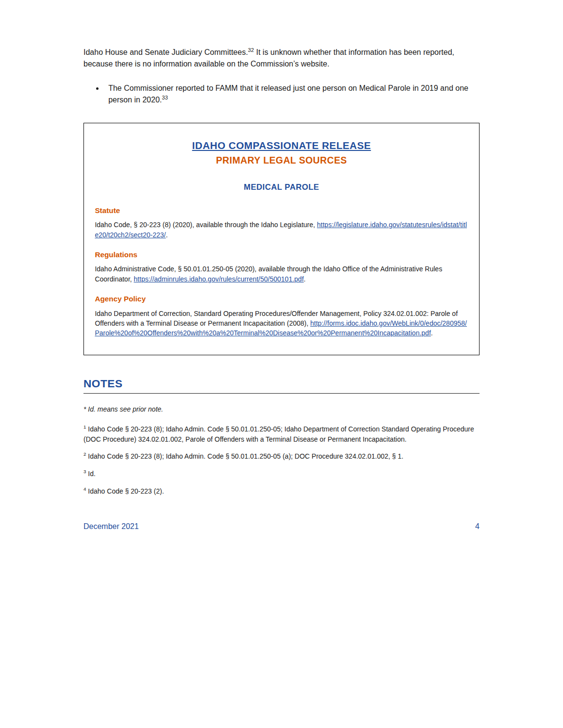Idaho House and Senate Judiciary Committees.32 It is unknown whether that information has been reported, because there is no information available on the Commission’s website.
The Commissioner reported to FAMM that it released just one person on Medical Parole in 2019 and one person in 2020.33
IDAHO COMPASSIONATE RELEASE
PRIMARY LEGAL SOURCES
MEDICAL PAROLE
Statute
Idaho Code, § 20-223 (8) (2020), available through the Idaho Legislature, https://legislature.idaho.gov/statutesrules/idstat/title20/t20ch2/sect20-223/.
Regulations
Idaho Administrative Code, § 50.01.01.250-05 (2020), available through the Idaho Office of the Administrative Rules Coordinator, https://adminrules.idaho.gov/rules/current/50/500101.pdf.
Agency Policy
Idaho Department of Correction, Standard Operating Procedures/Offender Management, Policy 324.02.01.002: Parole of Offenders with a Terminal Disease or Permanent Incapacitation (2008), http://forms.idoc.idaho.gov/WebLink/0/edoc/280958/Parole%20of%20Offenders%20with%20a%20Terminal%20Disease%20or%20Permanent%20Incapacitation.pdf.
NOTES
* Id. means see prior note.
1 Idaho Code § 20-223 (8); Idaho Admin. Code § 50.01.01.250-05; Idaho Department of Correction Standard Operating Procedure (DOC Procedure) 324.02.01.002, Parole of Offenders with a Terminal Disease or Permanent Incapacitation.
2 Idaho Code § 20-223 (8); Idaho Admin. Code § 50.01.01.250-05 (a); DOC Procedure 324.02.01.002, § 1.
3 Id.
4 Idaho Code § 20-223 (2).
December 2021 4